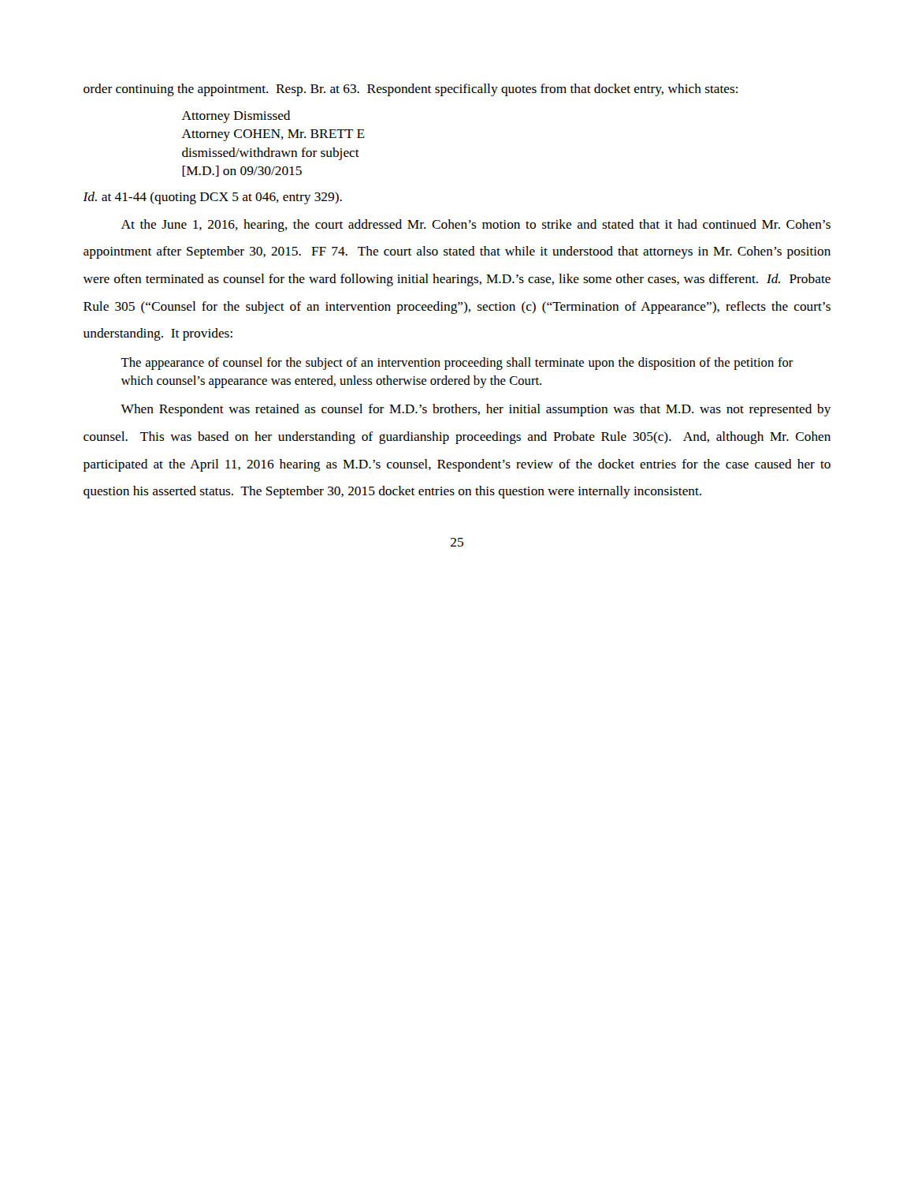order continuing the appointment. Resp. Br. at 63. Respondent specifically quotes from that docket entry, which states:
Attorney Dismissed
Attorney COHEN, Mr. BRETT E
dismissed/withdrawn for subject
[M.D.] on 09/30/2015
Id. at 41-44 (quoting DCX 5 at 046, entry 329).
At the June 1, 2016, hearing, the court addressed Mr. Cohen’s motion to strike and stated that it had continued Mr. Cohen’s appointment after September 30, 2015. FF 74. The court also stated that while it understood that attorneys in Mr. Cohen’s position were often terminated as counsel for the ward following initial hearings, M.D.’s case, like some other cases, was different. Id. Probate Rule 305 (“Counsel for the subject of an intervention proceeding”), section (c) (“Termination of Appearance”), reflects the court’s understanding. It provides:
The appearance of counsel for the subject of an intervention proceeding shall terminate upon the disposition of the petition for which counsel’s appearance was entered, unless otherwise ordered by the Court.
When Respondent was retained as counsel for M.D.’s brothers, her initial assumption was that M.D. was not represented by counsel. This was based on her understanding of guardianship proceedings and Probate Rule 305(c). And, although Mr. Cohen participated at the April 11, 2016 hearing as M.D.’s counsel, Respondent’s review of the docket entries for the case caused her to question his asserted status. The September 30, 2015 docket entries on this question were internally inconsistent.
25